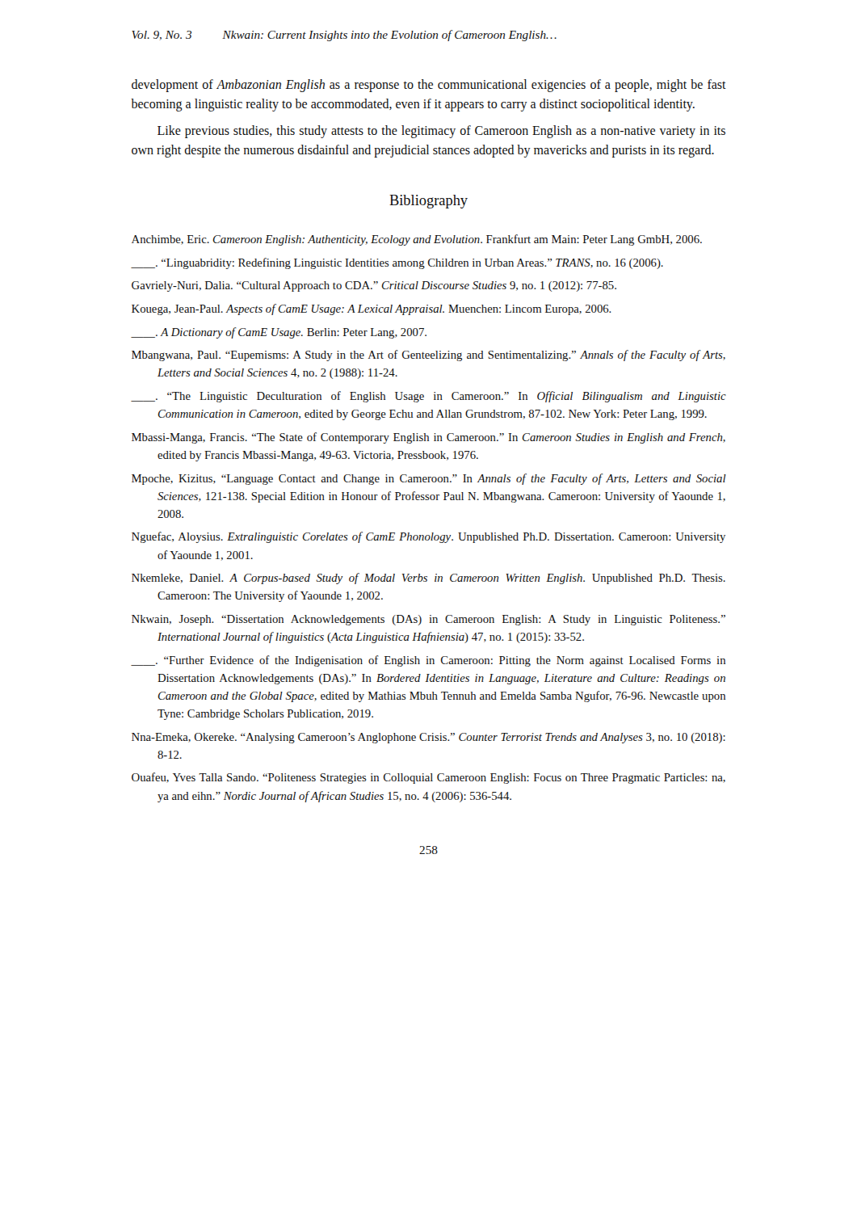Vol. 9, No. 3 Nkwain: Current Insights into the Evolution of Cameroon English…
development of Ambazonian English as a response to the communicational exigencies of a people, might be fast becoming a linguistic reality to be accommodated, even if it appears to carry a distinct sociopolitical identity.
Like previous studies, this study attests to the legitimacy of Cameroon English as a non-native variety in its own right despite the numerous disdainful and prejudicial stances adopted by mavericks and purists in its regard.
Bibliography
Anchimbe, Eric. Cameroon English: Authenticity, Ecology and Evolution. Frankfurt am Main: Peter Lang GmbH, 2006.
____. “Linguabridity: Redefining Linguistic Identities among Children in Urban Areas.” TRANS, no. 16 (2006).
Gavriely-Nuri, Dalia. “Cultural Approach to CDA.” Critical Discourse Studies 9, no. 1 (2012): 77-85.
Kouega, Jean-Paul. Aspects of CamE Usage: A Lexical Appraisal. Muenchen: Lincom Europa, 2006.
____. A Dictionary of CamE Usage. Berlin: Peter Lang, 2007.
Mbangwana, Paul. “Eupemisms: A Study in the Art of Genteelizing and Sentimentalizing.” Annals of the Faculty of Arts, Letters and Social Sciences 4, no. 2 (1988): 11-24.
____. “The Linguistic Deculturation of English Usage in Cameroon.” In Official Bilingualism and Linguistic Communication in Cameroon, edited by George Echu and Allan Grundstrom, 87-102. New York: Peter Lang, 1999.
Mbassi-Manga, Francis. “The State of Contemporary English in Cameroon.” In Cameroon Studies in English and French, edited by Francis Mbassi-Manga, 49-63. Victoria, Pressbook, 1976.
Mpoche, Kizitus, “Language Contact and Change in Cameroon.” In Annals of the Faculty of Arts, Letters and Social Sciences, 121-138. Special Edition in Honour of Professor Paul N. Mbangwana. Cameroon: University of Yaounde 1, 2008.
Nguefac, Aloysius. Extralinguistic Corelates of CamE Phonology. Unpublished Ph.D. Dissertation. Cameroon: University of Yaounde 1, 2001.
Nkemleke, Daniel. A Corpus-based Study of Modal Verbs in Cameroon Written English. Unpublished Ph.D. Thesis. Cameroon: The University of Yaounde 1, 2002.
Nkwain, Joseph. “Dissertation Acknowledgements (DAs) in Cameroon English: A Study in Linguistic Politeness.” International Journal of linguistics (Acta Linguistica Hafniensia) 47, no. 1 (2015): 33-52.
____. “Further Evidence of the Indigenisation of English in Cameroon: Pitting the Norm against Localised Forms in Dissertation Acknowledgements (DAs).” In Bordered Identities in Language, Literature and Culture: Readings on Cameroon and the Global Space, edited by Mathias Mbuh Tennuh and Emelda Samba Ngufor, 76-96. Newcastle upon Tyne: Cambridge Scholars Publication, 2019.
Nna-Emeka, Okereke. “Analysing Cameroon’s Anglophone Crisis.” Counter Terrorist Trends and Analyses 3, no. 10 (2018): 8-12.
Ouafeu, Yves Talla Sando. “Politeness Strategies in Colloquial Cameroon English: Focus on Three Pragmatic Particles: na, ya and eihn.” Nordic Journal of African Studies 15, no. 4 (2006): 536-544.
258